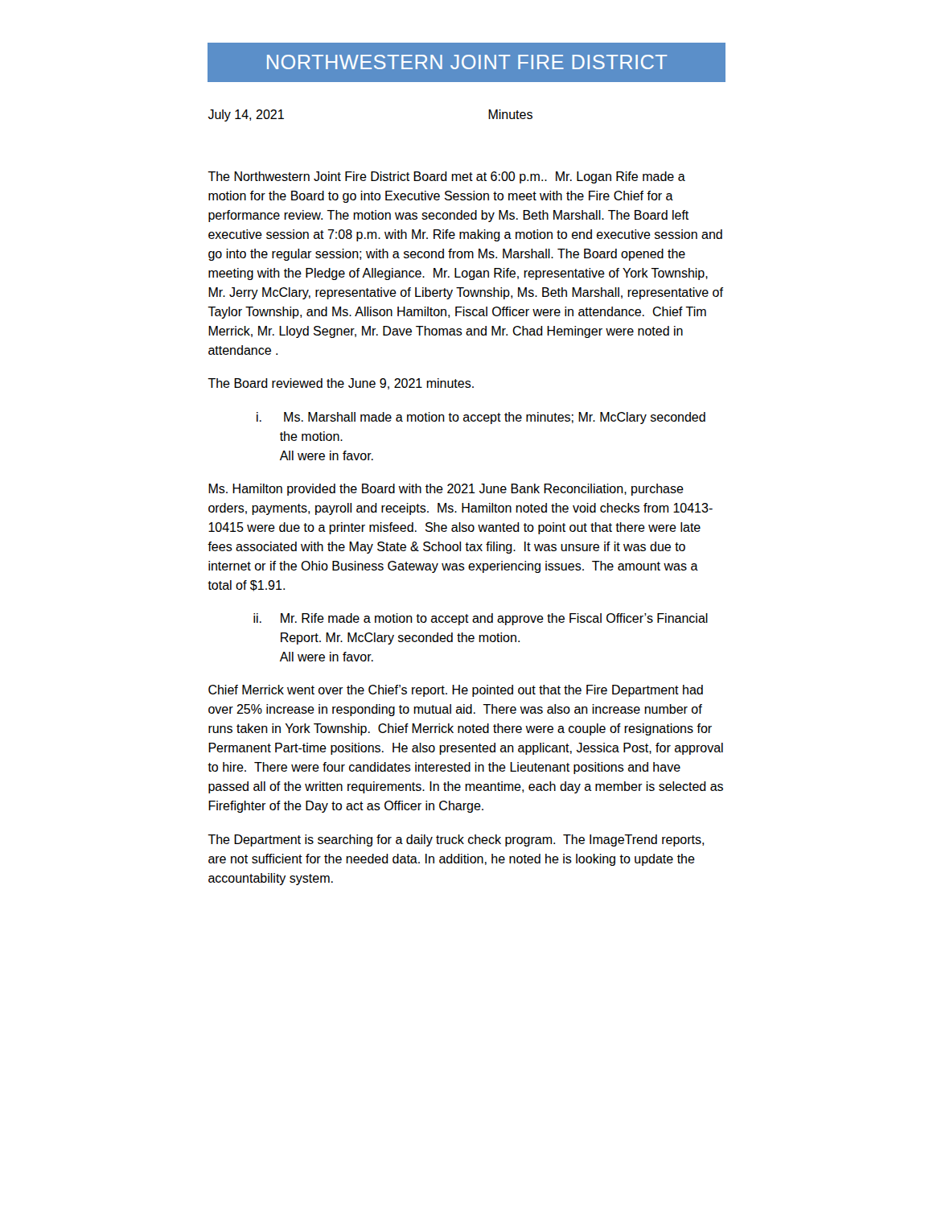NORTHWESTERN JOINT FIRE DISTRICT
July 14, 2021
Minutes
The Northwestern Joint Fire District Board met at 6:00 p.m.. Mr. Logan Rife made a motion for the Board to go into Executive Session to meet with the Fire Chief for a performance review. The motion was seconded by Ms. Beth Marshall. The Board left executive session at 7:08 p.m. with Mr. Rife making a motion to end executive session and go into the regular session; with a second from Ms. Marshall. The Board opened the meeting with the Pledge of Allegiance. Mr. Logan Rife, representative of York Township, Mr. Jerry McClary, representative of Liberty Township, Ms. Beth Marshall, representative of Taylor Township, and Ms. Allison Hamilton, Fiscal Officer were in attendance. Chief Tim Merrick, Mr. Lloyd Segner, Mr. Dave Thomas and Mr. Chad Heminger were noted in attendance .
The Board reviewed the June 9, 2021 minutes.
Ms. Marshall made a motion to accept the minutes; Mr. McClary seconded the motion.
All were in favor.
Ms. Hamilton provided the Board with the 2021 June Bank Reconciliation, purchase orders, payments, payroll and receipts. Ms. Hamilton noted the void checks from 10413-10415 were due to a printer misfeed. She also wanted to point out that there were late fees associated with the May State & School tax filing. It was unsure if it was due to internet or if the Ohio Business Gateway was experiencing issues. The amount was a total of $1.91.
Mr. Rife made a motion to accept and approve the Fiscal Officer’s Financial Report. Mr. McClary seconded the motion.
All were in favor.
Chief Merrick went over the Chief’s report. He pointed out that the Fire Department had over 25% increase in responding to mutual aid. There was also an increase number of runs taken in York Township. Chief Merrick noted there were a couple of resignations for Permanent Part-time positions. He also presented an applicant, Jessica Post, for approval to hire. There were four candidates interested in the Lieutenant positions and have passed all of the written requirements. In the meantime, each day a member is selected as Firefighter of the Day to act as Officer in Charge.
The Department is searching for a daily truck check program. The ImageTrend reports, are not sufficient for the needed data. In addition, he noted he is looking to update the accountability system.